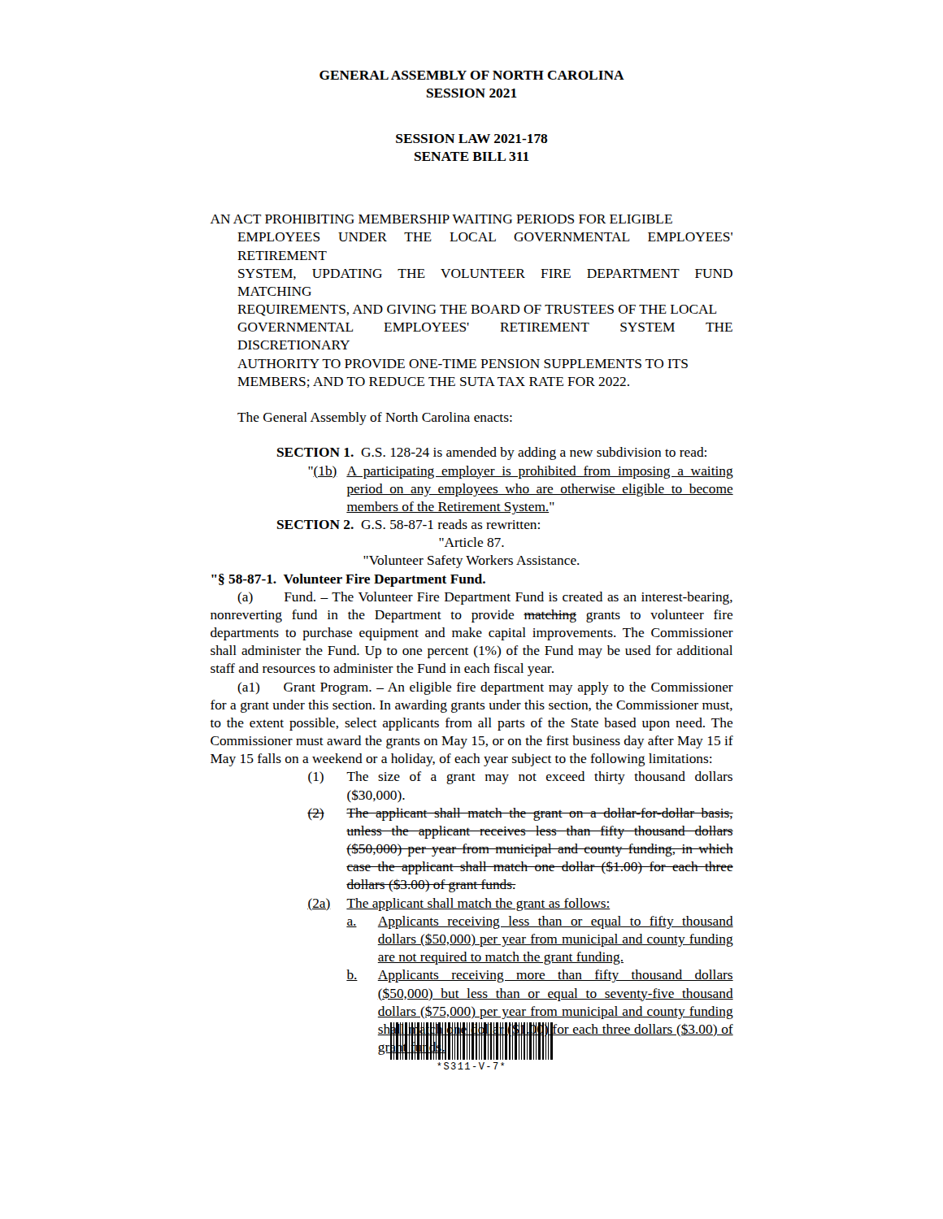GENERAL ASSEMBLY OF NORTH CAROLINA
SESSION 2021
SESSION LAW 2021-178
SENATE BILL 311
AN ACT PROHIBITING MEMBERSHIP WAITING PERIODS FOR ELIGIBLE EMPLOYEES UNDER THE LOCAL GOVERNMENTAL EMPLOYEES' RETIREMENT SYSTEM, UPDATING THE VOLUNTEER FIRE DEPARTMENT FUND MATCHING REQUIREMENTS, AND GIVING THE BOARD OF TRUSTEES OF THE LOCAL GOVERNMENTAL EMPLOYEES' RETIREMENT SYSTEM THE DISCRETIONARY AUTHORITY TO PROVIDE ONE-TIME PENSION SUPPLEMENTS TO ITS MEMBERS; AND TO REDUCE THE SUTA TAX RATE FOR 2022.
The General Assembly of North Carolina enacts:
SECTION 1. G.S. 128-24 is amended by adding a new subdivision to read:
"(1b) A participating employer is prohibited from imposing a waiting period on any employees who are otherwise eligible to become members of the Retirement System."
SECTION 2. G.S. 58-87-1 reads as rewritten:
"Article 87.
"Volunteer Safety Workers Assistance.
"§ 58-87-1. Volunteer Fire Department Fund.
(a) Fund. – The Volunteer Fire Department Fund is created as an interest-bearing, nonreverting fund in the Department to provide matching grants to volunteer fire departments to purchase equipment and make capital improvements. The Commissioner shall administer the Fund. Up to one percent (1%) of the Fund may be used for additional staff and resources to administer the Fund in each fiscal year.
(a1) Grant Program. – An eligible fire department may apply to the Commissioner for a grant under this section. In awarding grants under this section, the Commissioner must, to the extent possible, select applicants from all parts of the State based upon need. The Commissioner must award the grants on May 15, or on the first business day after May 15 if May 15 falls on a weekend or a holiday, of each year subject to the following limitations:
(1) The size of a grant may not exceed thirty thousand dollars ($30,000).
(2) The applicant shall match the grant on a dollar-for-dollar basis, unless the applicant receives less than fifty thousand dollars ($50,000) per year from municipal and county funding, in which case the applicant shall match one dollar ($1.00) for each three dollars ($3.00) of grant funds.
(2a) The applicant shall match the grant as follows:
a. Applicants receiving less than or equal to fifty thousand dollars ($50,000) per year from municipal and county funding are not required to match the grant funding.
b. Applicants receiving more than fifty thousand dollars ($50,000) but less than or equal to seventy-five thousand dollars ($75,000) per year from municipal and county funding shall match one dollar ($1.00) for each three dollars ($3.00) of grant funds.
*S311-V-7*